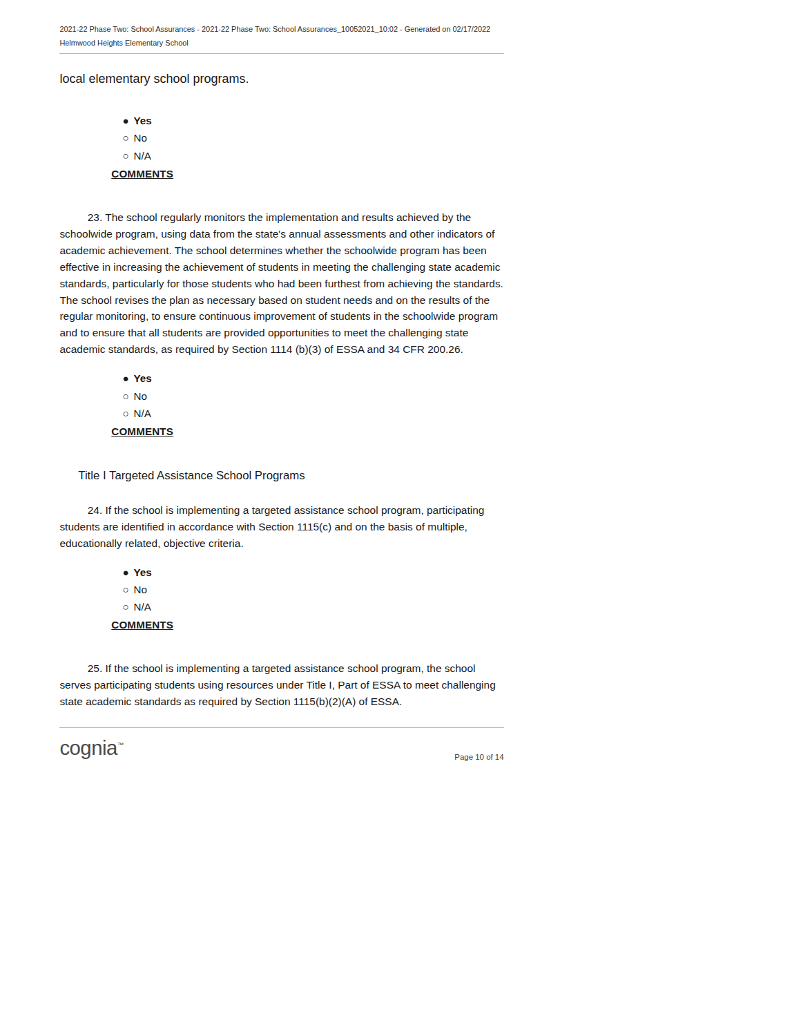2021-22 Phase Two: School Assurances - 2021-22 Phase Two: School Assurances_10052021_10:02 - Generated on 02/17/2022
Helmwood Heights Elementary School
local elementary school programs.
●Yes
○No
○N/A
COMMENTS
23. The school regularly monitors the implementation and results achieved by the schoolwide program, using data from the state's annual assessments and other indicators of academic achievement. The school determines whether the schoolwide program has been effective in increasing the achievement of students in meeting the challenging state academic standards, particularly for those students who had been furthest from achieving the standards. The school revises the plan as necessary based on student needs and on the results of the regular monitoring, to ensure continuous improvement of students in the schoolwide program and to ensure that all students are provided opportunities to meet the challenging state academic standards, as required by Section 1114 (b)(3) of ESSA and 34 CFR 200.26.
●Yes
○No
○N/A
COMMENTS
Title I Targeted Assistance School Programs
24. If the school is implementing a targeted assistance school program, participating students are identified in accordance with Section 1115(c) and on the basis of multiple, educationally related, objective criteria.
●Yes
○No
○N/A
COMMENTS
25. If the school is implementing a targeted assistance school program, the school serves participating students using resources under Title I, Part of ESSA to meet challenging state academic standards as required by Section 1115(b)(2)(A) of ESSA.
cognia™
Page 10 of 14